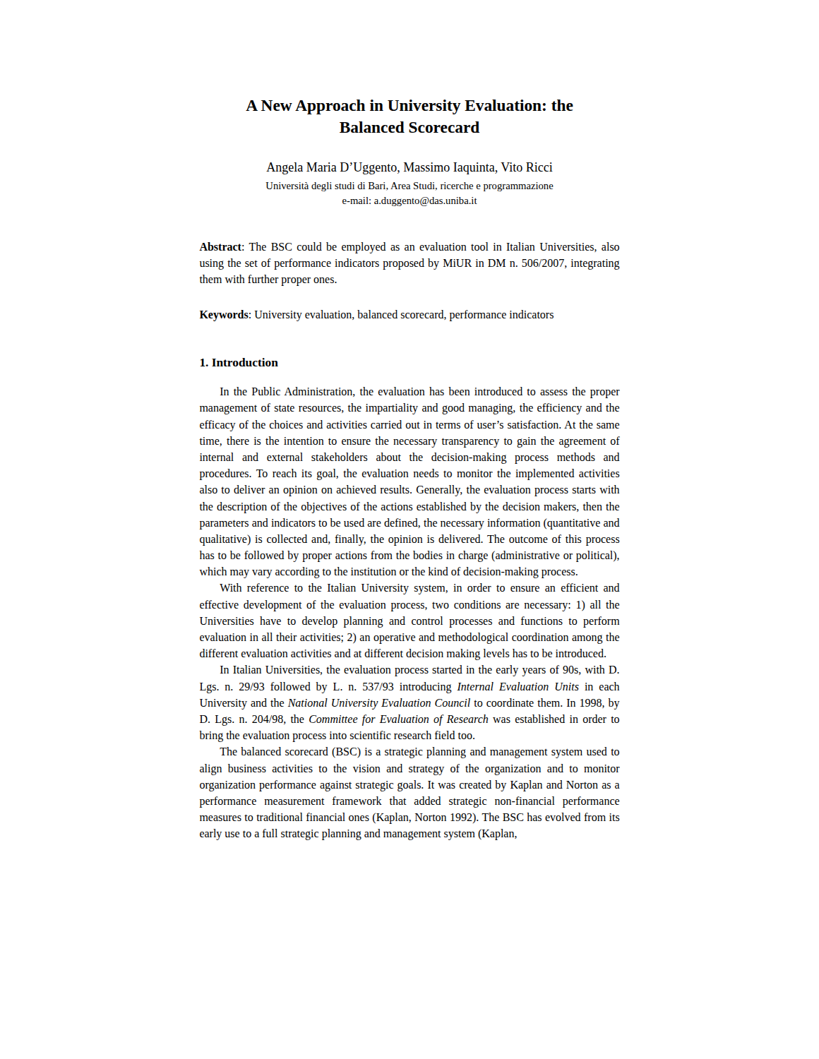A New Approach in University Evaluation: the
Balanced Scorecard
Angela Maria D’Uggento, Massimo Iaquinta, Vito Ricci
Università degli studi di Bari, Area Studi, ricerche e programmazione
e-mail: a.duggento@das.uniba.it
Abstract: The BSC could be employed as an evaluation tool in Italian Universities, also using the set of performance indicators proposed by MiUR in DM n. 506/2007, integrating them with further proper ones.
Keywords: University evaluation, balanced scorecard, performance indicators
1. Introduction
In the Public Administration, the evaluation has been introduced to assess the proper management of state resources, the impartiality and good managing, the efficiency and the efficacy of the choices and activities carried out in terms of user’s satisfaction. At the same time, there is the intention to ensure the necessary transparency to gain the agreement of internal and external stakeholders about the decision-making process methods and procedures. To reach its goal, the evaluation needs to monitor the implemented activities also to deliver an opinion on achieved results. Generally, the evaluation process starts with the description of the objectives of the actions established by the decision makers, then the parameters and indicators to be used are defined, the necessary information (quantitative and qualitative) is collected and, finally, the opinion is delivered. The outcome of this process has to be followed by proper actions from the bodies in charge (administrative or political), which may vary according to the institution or the kind of decision-making process.
With reference to the Italian University system, in order to ensure an efficient and effective development of the evaluation process, two conditions are necessary: 1) all the Universities have to develop planning and control processes and functions to perform evaluation in all their activities; 2) an operative and methodological coordination among the different evaluation activities and at different decision making levels has to be introduced.
In Italian Universities, the evaluation process started in the early years of 90s, with D. Lgs. n. 29/93 followed by L. n. 537/93 introducing Internal Evaluation Units in each University and the National University Evaluation Council to coordinate them. In 1998, by D. Lgs. n. 204/98, the Committee for Evaluation of Research was established in order to bring the evaluation process into scientific research field too.
The balanced scorecard (BSC) is a strategic planning and management system used to align business activities to the vision and strategy of the organization and to monitor organization performance against strategic goals. It was created by Kaplan and Norton as a performance measurement framework that added strategic non-financial performance measures to traditional financial ones (Kaplan, Norton 1992). The BSC has evolved from its early use to a full strategic planning and management system (Kaplan,